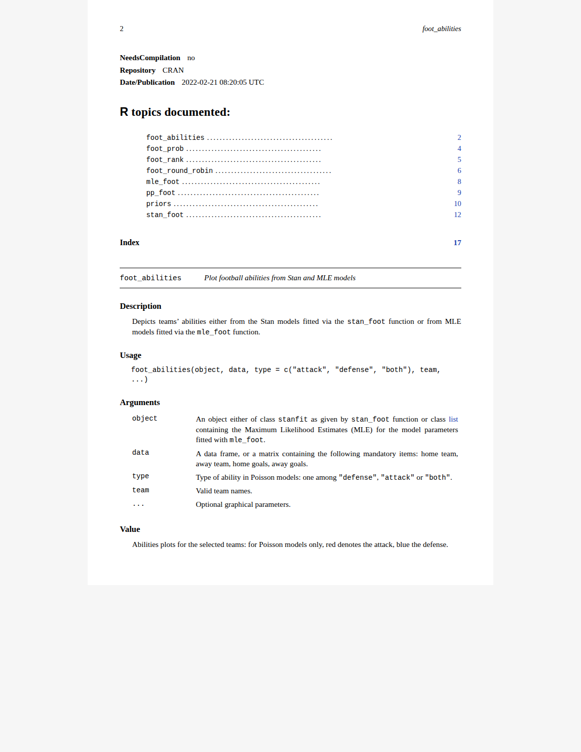2 foot_abilities
NeedsCompilation
no
Repository
CRAN
Date/Publication
2022-02-21 08:20:05 UTC
R topics documented:
foot_abilities........................................ 2
foot_prob........................................... 4
foot_rank........................................... 5
foot_round_robin..................................... 6
mle_foot............................................ 8
pp_foot............................................. 9
priors.............................................. 10
stan_foot........................................... 12
Index 17
foot_abilities Plot football abilities from Stan and MLE models
Description
Depicts teams’ abilities either from the Stan models fitted via the stan_foot function or from MLE models fitted via the mle_foot function.
Usage
foot_abilities(object, data, type = c("attack", "defense", "both"), team, ...)
Arguments
| object | An object either of class stanfit as given by stan_foot function or class list containing the Maximum Likelihood Estimates (MLE) for the model parameters fitted with mle_foot . |
| data | A data frame, or a matrix containing the following mandatory items: home team, away team, home goals, away goals. |
| type | Type of ability in Poisson models: one among "defense" , "attack" or "both" . |
| team | Valid team names. |
| ... | Optional graphical parameters. |
Value
Abilities plots for the selected teams: for Poisson models only, red denotes the attack, blue the defense.